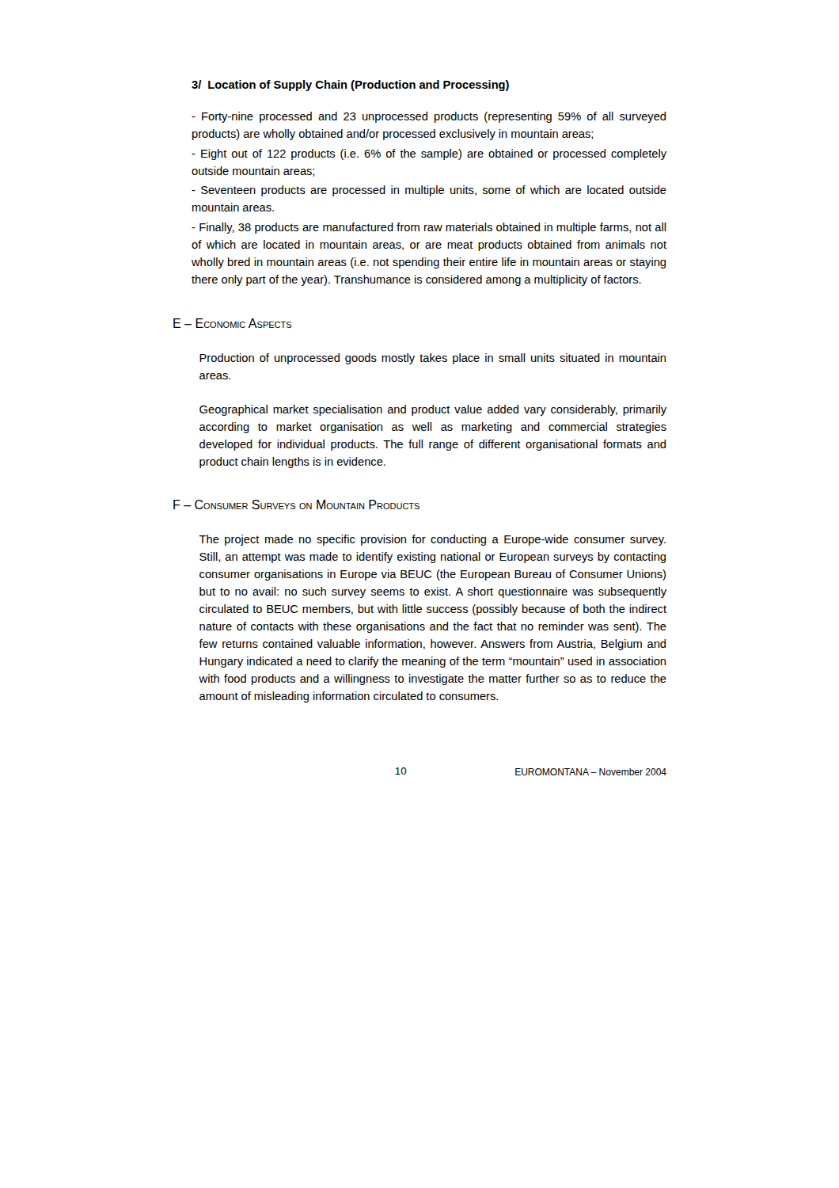3/ Location of Supply Chain (Production and Processing)
- Forty-nine processed and 23 unprocessed products (representing 59% of all surveyed products) are wholly obtained and/or processed exclusively in mountain areas;
- Eight out of 122 products (i.e. 6% of the sample) are obtained or processed completely outside mountain areas;
- Seventeen products are processed in multiple units, some of which are located outside mountain areas.
- Finally, 38 products are manufactured from raw materials obtained in multiple farms, not all of which are located in mountain areas, or are meat products obtained from animals not wholly bred in mountain areas (i.e. not spending their entire life in mountain areas or staying there only part of the year). Transhumance is considered among a multiplicity of factors.
E – Economic Aspects
Production of unprocessed goods mostly takes place in small units situated in mountain areas.
Geographical market specialisation and product value added vary considerably, primarily according to market organisation as well as marketing and commercial strategies developed for individual products. The full range of different organisational formats and product chain lengths is in evidence.
F – Consumer Surveys on Mountain Products
The project made no specific provision for conducting a Europe-wide consumer survey. Still, an attempt was made to identify existing national or European surveys by contacting consumer organisations in Europe via BEUC (the European Bureau of Consumer Unions) but to no avail: no such survey seems to exist. A short questionnaire was subsequently circulated to BEUC members, but with little success (possibly because of both the indirect nature of contacts with these organisations and the fact that no reminder was sent). The few returns contained valuable information, however. Answers from Austria, Belgium and Hungary indicated a need to clarify the meaning of the term “mountain” used in association with food products and a willingness to investigate the matter further so as to reduce the amount of misleading information circulated to consumers.
10 EUROMONTANA – November 2004